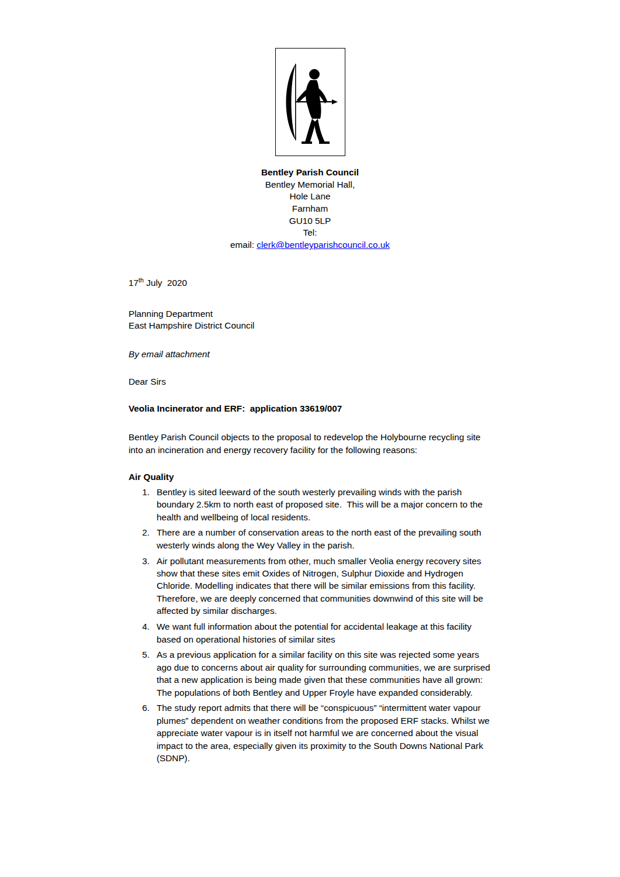Bentley Parish Council
Bentley Memorial Hall,
Hole Lane
Farnham
GU10 5LP
Tel:
email: clerk@bentleyparishcouncil.co.uk
17th July 2020
Planning Department
East Hampshire District Council
By email attachment
Dear Sirs
Veolia Incinerator and ERF: application 33619/007
Bentley Parish Council objects to the proposal to redevelop the Holybourne recycling site into an incineration and energy recovery facility for the following reasons:
Air Quality
Bentley is sited leeward of the south westerly prevailing winds with the parish boundary 2.5km to north east of proposed site. This will be a major concern to the health and wellbeing of local residents.
There are a number of conservation areas to the north east of the prevailing south westerly winds along the Wey Valley in the parish.
Air pollutant measurements from other, much smaller Veolia energy recovery sites show that these sites emit Oxides of Nitrogen, Sulphur Dioxide and Hydrogen Chloride. Modelling indicates that there will be similar emissions from this facility. Therefore, we are deeply concerned that communities downwind of this site will be affected by similar discharges.
We want full information about the potential for accidental leakage at this facility based on operational histories of similar sites
As a previous application for a similar facility on this site was rejected some years ago due to concerns about air quality for surrounding communities, we are surprised that a new application is being made given that these communities have all grown: The populations of both Bentley and Upper Froyle have expanded considerably.
The study report admits that there will be “conspicuous” “intermittent water vapour plumes” dependent on weather conditions from the proposed ERF stacks. Whilst we appreciate water vapour is in itself not harmful we are concerned about the visual impact to the area, especially given its proximity to the South Downs National Park (SDNP).